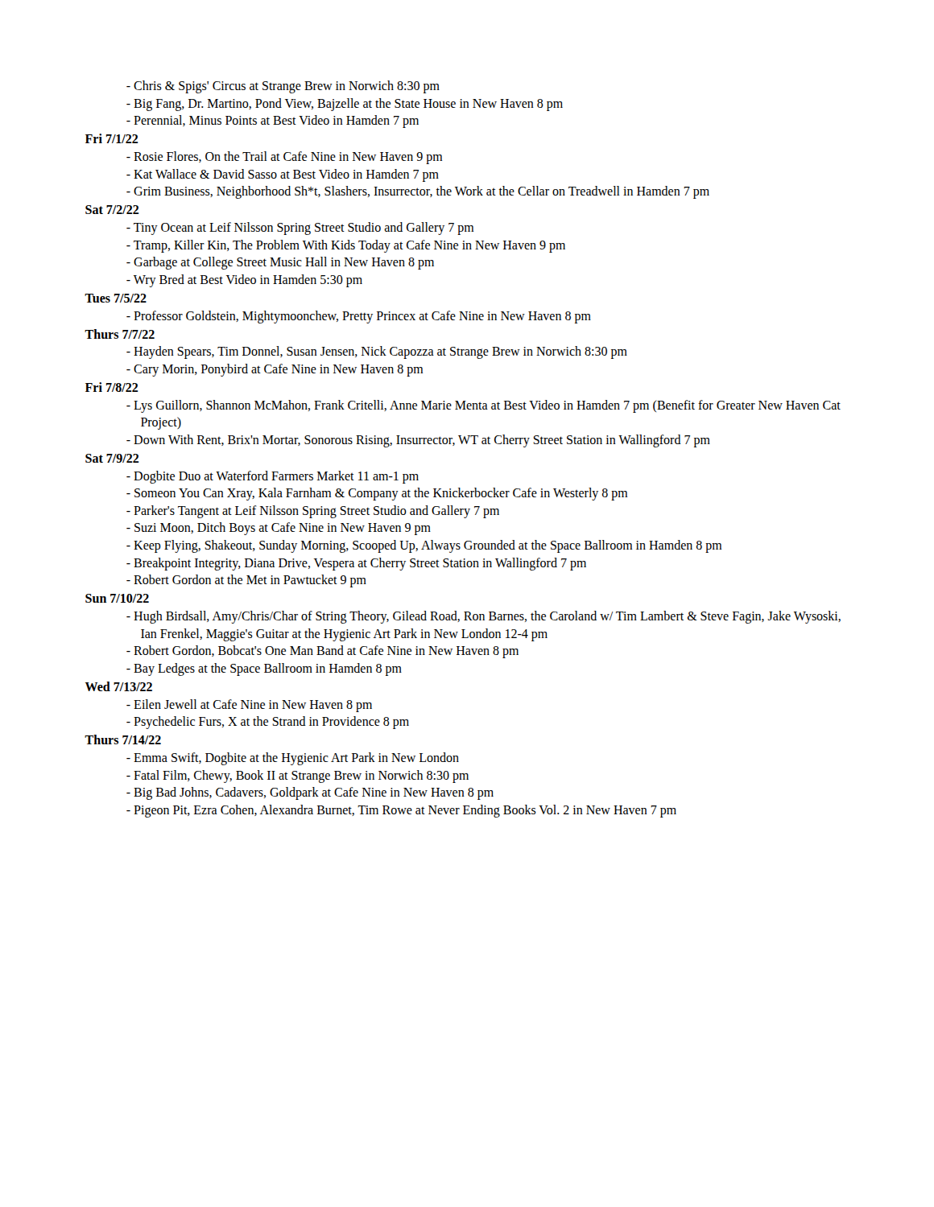Chris & Spigs' Circus at Strange Brew in Norwich 8:30 pm
Big Fang, Dr. Martino, Pond View, Bajzelle at the State House in New Haven 8 pm
Perennial, Minus Points at Best Video in Hamden 7 pm
Fri 7/1/22
Rosie Flores, On the Trail at Cafe Nine in New Haven 9 pm
Kat Wallace & David Sasso at Best Video in Hamden 7 pm
Grim Business, Neighborhood Sh*t, Slashers, Insurrector, the Work at the Cellar on Treadwell in Hamden 7 pm
Sat 7/2/22
Tiny Ocean at Leif Nilsson Spring Street Studio and Gallery 7 pm
Tramp, Killer Kin, The Problem With Kids Today at Cafe Nine in New Haven 9 pm
Garbage at College Street Music Hall in New Haven 8 pm
Wry Bred at Best Video in Hamden 5:30 pm
Tues 7/5/22
Professor Goldstein, Mightymoonchew, Pretty Princex at Cafe Nine in New Haven 8 pm
Thurs 7/7/22
Hayden Spears, Tim Donnel, Susan Jensen, Nick Capozza at Strange Brew in Norwich 8:30 pm
Cary Morin, Ponybird at Cafe Nine in New Haven 8 pm
Fri 7/8/22
Lys Guillorn, Shannon McMahon, Frank Critelli, Anne Marie Menta at Best Video in Hamden 7 pm (Benefit for Greater New Haven Cat Project)
Down With Rent, Brix'n Mortar, Sonorous Rising, Insurrector, WT at Cherry Street Station in Wallingford 7 pm
Sat 7/9/22
Dogbite Duo at Waterford Farmers Market 11 am-1 pm
Someon You Can Xray, Kala Farnham & Company at the Knickerbocker Cafe in Westerly 8 pm
Parker's Tangent at Leif Nilsson Spring Street Studio and Gallery 7 pm
Suzi Moon, Ditch Boys at Cafe Nine in New Haven 9 pm
Keep Flying, Shakeout, Sunday Morning, Scooped Up, Always Grounded at the Space Ballroom in Hamden 8 pm
Breakpoint Integrity, Diana Drive, Vespera at Cherry Street Station in Wallingford 7 pm
Robert Gordon at the Met in Pawtucket 9 pm
Sun 7/10/22
Hugh Birdsall, Amy/Chris/Char of String Theory, Gilead Road, Ron Barnes, the Caroland w/ Tim Lambert & Steve Fagin, Jake Wysoski, Ian Frenkel, Maggie's Guitar at the Hygienic Art Park in New London 12-4 pm
Robert Gordon, Bobcat's One Man Band at Cafe Nine in New Haven 8 pm
Bay Ledges at the Space Ballroom in Hamden 8 pm
Wed 7/13/22
Eilen Jewell at Cafe Nine in New Haven 8 pm
Psychedelic Furs, X at the Strand in Providence 8 pm
Thurs 7/14/22
Emma Swift, Dogbite at the Hygienic Art Park in New London
Fatal Film, Chewy, Book II at Strange Brew in Norwich 8:30 pm
Big Bad Johns, Cadavers, Goldpark at Cafe Nine in New Haven 8 pm
Pigeon Pit, Ezra Cohen, Alexandra Burnet, Tim Rowe at Never Ending Books Vol. 2 in New Haven 7 pm